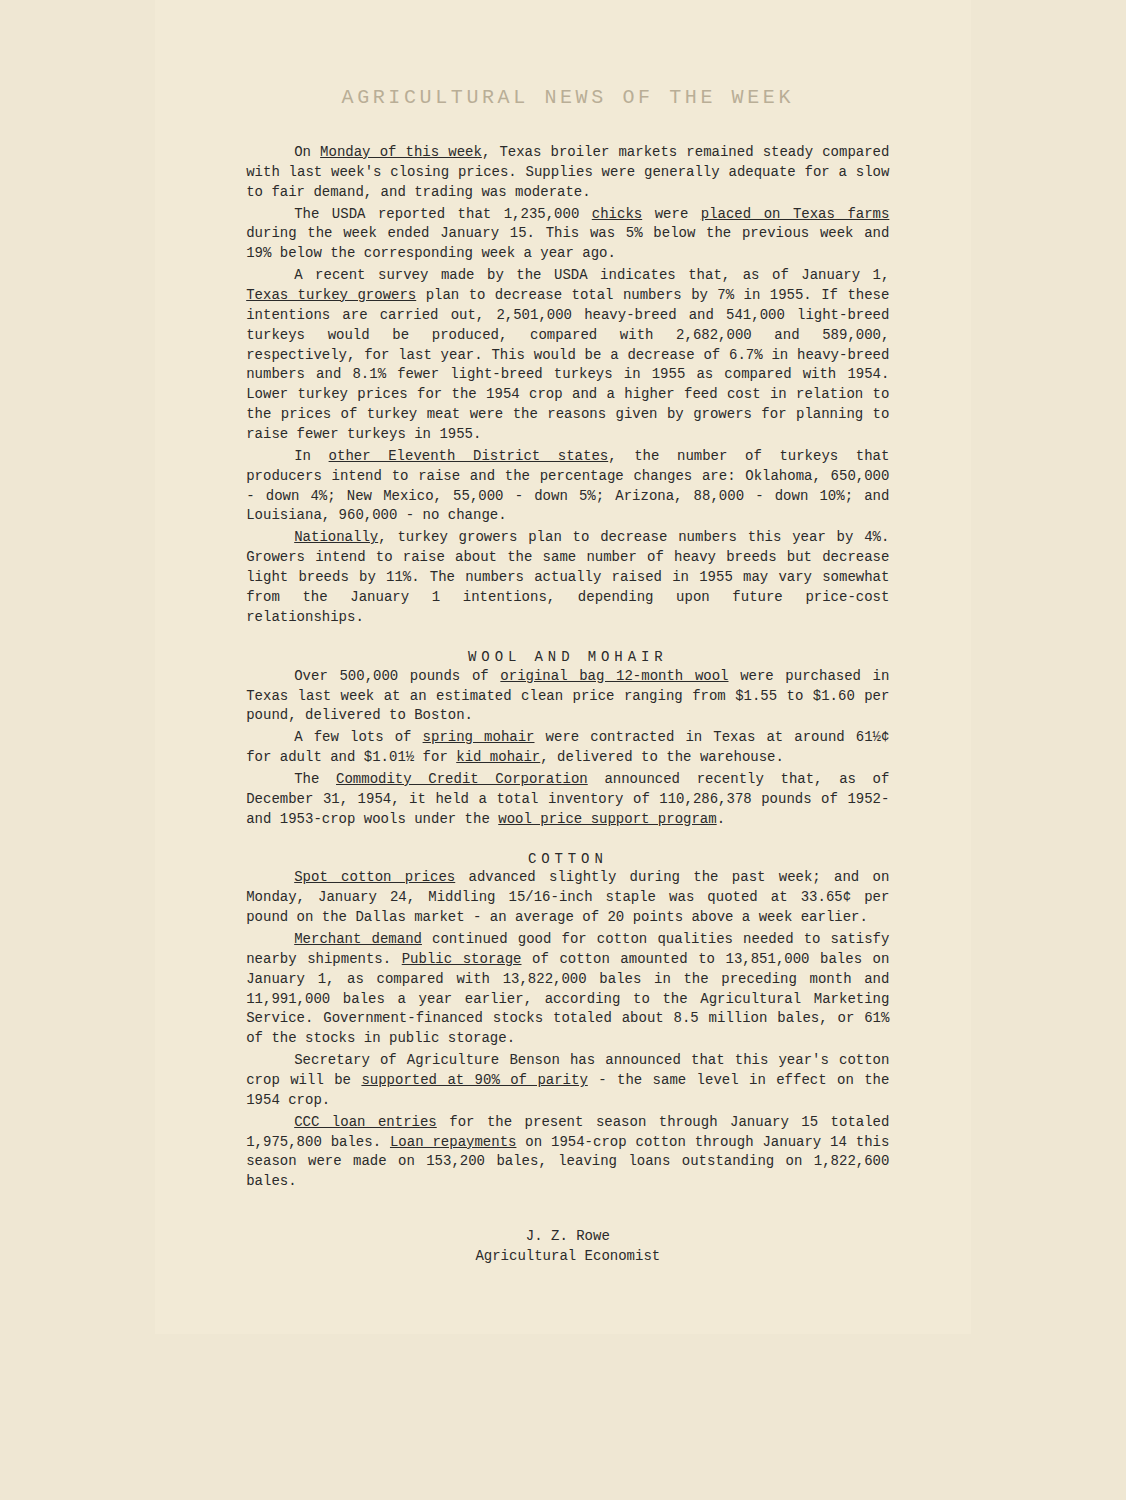AGRICULTURAL NEWS OF THE WEEK
On Monday of this week, Texas broiler markets remained steady compared with last week's closing prices. Supplies were generally adequate for a slow to fair demand, and trading was moderate.
The USDA reported that 1,235,000 chicks were placed on Texas farms during the week ended January 15. This was 5% below the previous week and 19% below the corresponding week a year ago.
A recent survey made by the USDA indicates that, as of January 1, Texas turkey growers plan to decrease total numbers by 7% in 1955. If these intentions are carried out, 2,501,000 heavy-breed and 541,000 light-breed turkeys would be produced, compared with 2,682,000 and 589,000, respectively, for last year. This would be a decrease of 6.7% in heavy-breed numbers and 8.1% fewer light-breed turkeys in 1955 as compared with 1954. Lower turkey prices for the 1954 crop and a higher feed cost in relation to the prices of turkey meat were the reasons given by growers for planning to raise fewer turkeys in 1955.
In other Eleventh District states, the number of turkeys that producers intend to raise and the percentage changes are: Oklahoma, 650,000 - down 4%; New Mexico, 55,000 - down 5%; Arizona, 88,000 - down 10%; and Louisiana, 960,000 - no change.
Nationally, turkey growers plan to decrease numbers this year by 4%. Growers intend to raise about the same number of heavy breeds but decrease light breeds by 11%. The numbers actually raised in 1955 may vary somewhat from the January 1 intentions, depending upon future price-cost relationships.
WOOL AND MOHAIR
Over 500,000 pounds of original bag 12-month wool were purchased in Texas last week at an estimated clean price ranging from $1.55 to $1.60 per pound, delivered to Boston.
A few lots of spring mohair were contracted in Texas at around 61½¢ for adult and $1.01½ for kid mohair, delivered to the warehouse.
The Commodity Credit Corporation announced recently that, as of December 31, 1954, it held a total inventory of 110,286,378 pounds of 1952- and 1953-crop wools under the wool price support program.
COTTON
Spot cotton prices advanced slightly during the past week; and on Monday, January 24, Middling 15/16-inch staple was quoted at 33.65¢ per pound on the Dallas market - an average of 20 points above a week earlier.
Merchant demand continued good for cotton qualities needed to satisfy nearby shipments. Public storage of cotton amounted to 13,851,000 bales on January 1, as compared with 13,822,000 bales in the preceding month and 11,991,000 bales a year earlier, according to the Agricultural Marketing Service. Government-financed stocks totaled about 8.5 million bales, or 61% of the stocks in public storage.
Secretary of Agriculture Benson has announced that this year's cotton crop will be supported at 90% of parity - the same level in effect on the 1954 crop.
CCC loan entries for the present season through January 15 totaled 1,975,800 bales. Loan repayments on 1954-crop cotton through January 14 this season were made on 153,200 bales, leaving loans outstanding on 1,822,600 bales.
J. Z. Rowe
Agricultural Economist